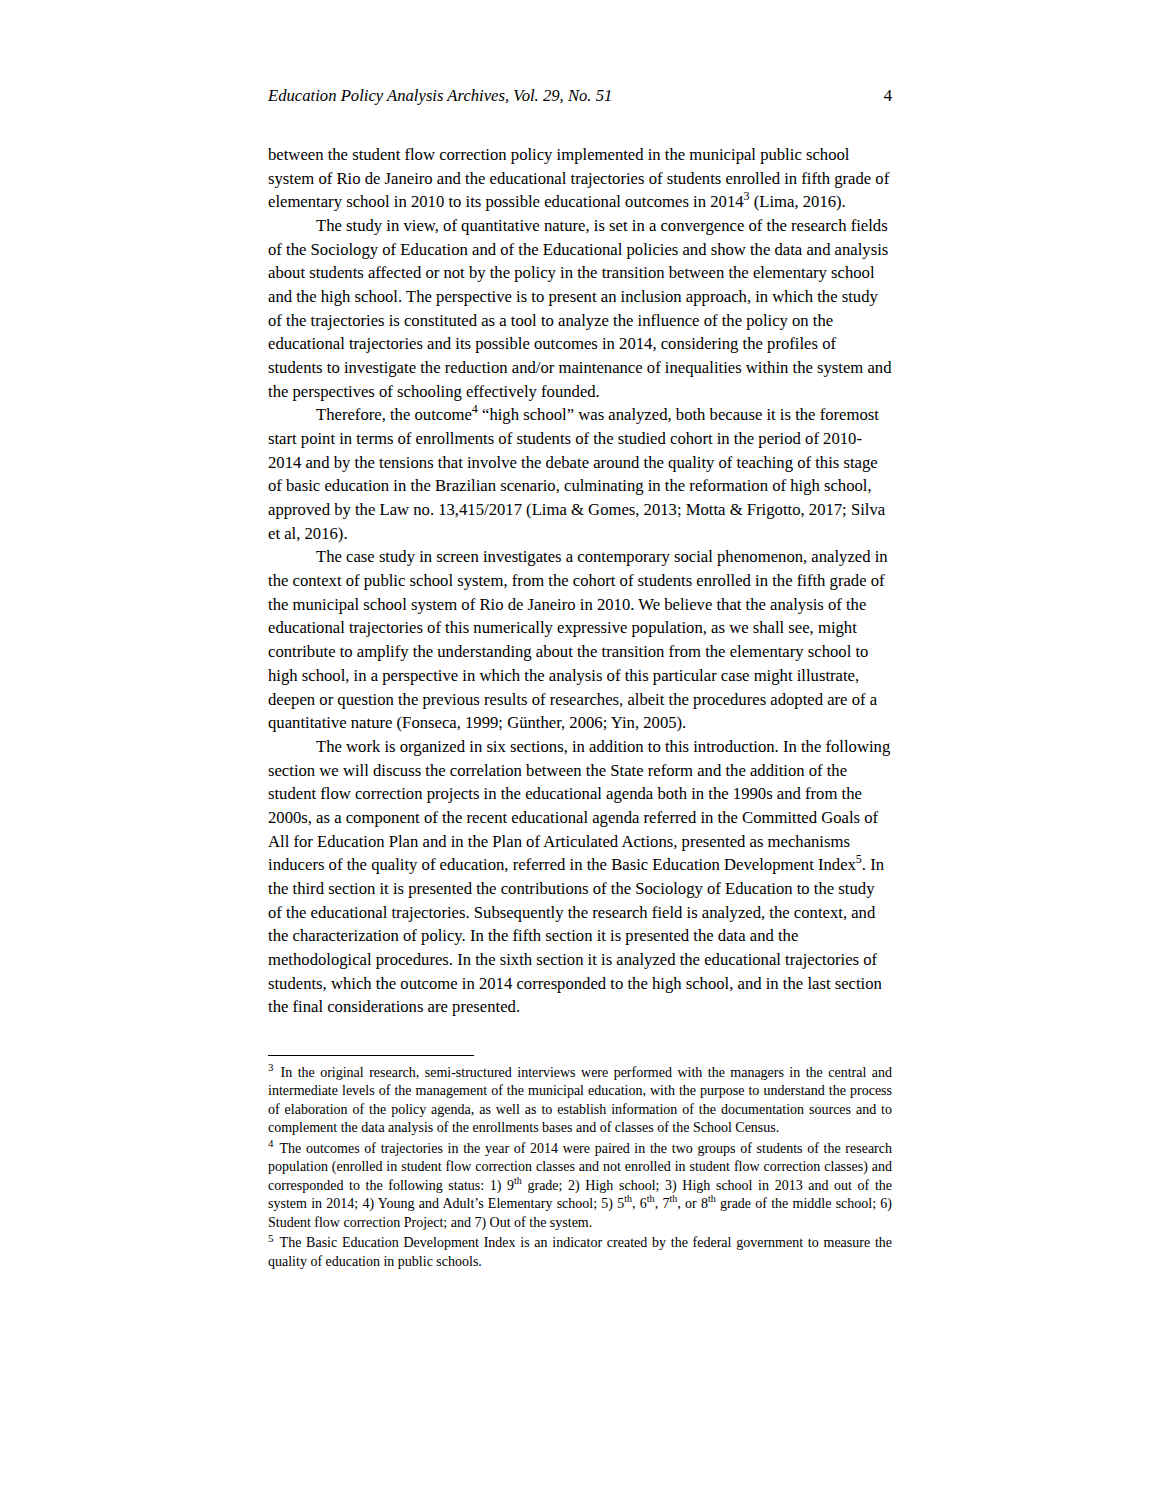Education Policy Analysis Archives, Vol. 29, No. 51 4
between the student flow correction policy implemented in the municipal public school system of Rio de Janeiro and the educational trajectories of students enrolled in fifth grade of elementary school in 2010 to its possible educational outcomes in 20143 (Lima, 2016).
The study in view, of quantitative nature, is set in a convergence of the research fields of the Sociology of Education and of the Educational policies and show the data and analysis about students affected or not by the policy in the transition between the elementary school and the high school. The perspective is to present an inclusion approach, in which the study of the trajectories is constituted as a tool to analyze the influence of the policy on the educational trajectories and its possible outcomes in 2014, considering the profiles of students to investigate the reduction and/or maintenance of inequalities within the system and the perspectives of schooling effectively founded.
Therefore, the outcome4 “high school” was analyzed, both because it is the foremost start point in terms of enrollments of students of the studied cohort in the period of 2010-2014 and by the tensions that involve the debate around the quality of teaching of this stage of basic education in the Brazilian scenario, culminating in the reformation of high school, approved by the Law no. 13,415/2017 (Lima & Gomes, 2013; Motta & Frigotto, 2017; Silva et al, 2016).
The case study in screen investigates a contemporary social phenomenon, analyzed in the context of public school system, from the cohort of students enrolled in the fifth grade of the municipal school system of Rio de Janeiro in 2010. We believe that the analysis of the educational trajectories of this numerically expressive population, as we shall see, might contribute to amplify the understanding about the transition from the elementary school to high school, in a perspective in which the analysis of this particular case might illustrate, deepen or question the previous results of researches, albeit the procedures adopted are of a quantitative nature (Fonseca, 1999; Günther, 2006; Yin, 2005).
The work is organized in six sections, in addition to this introduction. In the following section we will discuss the correlation between the State reform and the addition of the student flow correction projects in the educational agenda both in the 1990s and from the 2000s, as a component of the recent educational agenda referred in the Committed Goals of All for Education Plan and in the Plan of Articulated Actions, presented as mechanisms inducers of the quality of education, referred in the Basic Education Development Index5. In the third section it is presented the contributions of the Sociology of Education to the study of the educational trajectories. Subsequently the research field is analyzed, the context, and the characterization of policy. In the fifth section it is presented the data and the methodological procedures. In the sixth section it is analyzed the educational trajectories of students, which the outcome in 2014 corresponded to the high school, and in the last section the final considerations are presented.
3 In the original research, semi-structured interviews were performed with the managers in the central and intermediate levels of the management of the municipal education, with the purpose to understand the process of elaboration of the policy agenda, as well as to establish information of the documentation sources and to complement the data analysis of the enrollments bases and of classes of the School Census.
4 The outcomes of trajectories in the year of 2014 were paired in the two groups of students of the research population (enrolled in student flow correction classes and not enrolled in student flow correction classes) and corresponded to the following status: 1) 9th grade; 2) High school; 3) High school in 2013 and out of the system in 2014; 4) Young and Adult’s Elementary school; 5) 5th, 6th, 7th, or 8th grade of the middle school; 6) Student flow correction Project; and 7) Out of the system.
5 The Basic Education Development Index is an indicator created by the federal government to measure the quality of education in public schools.